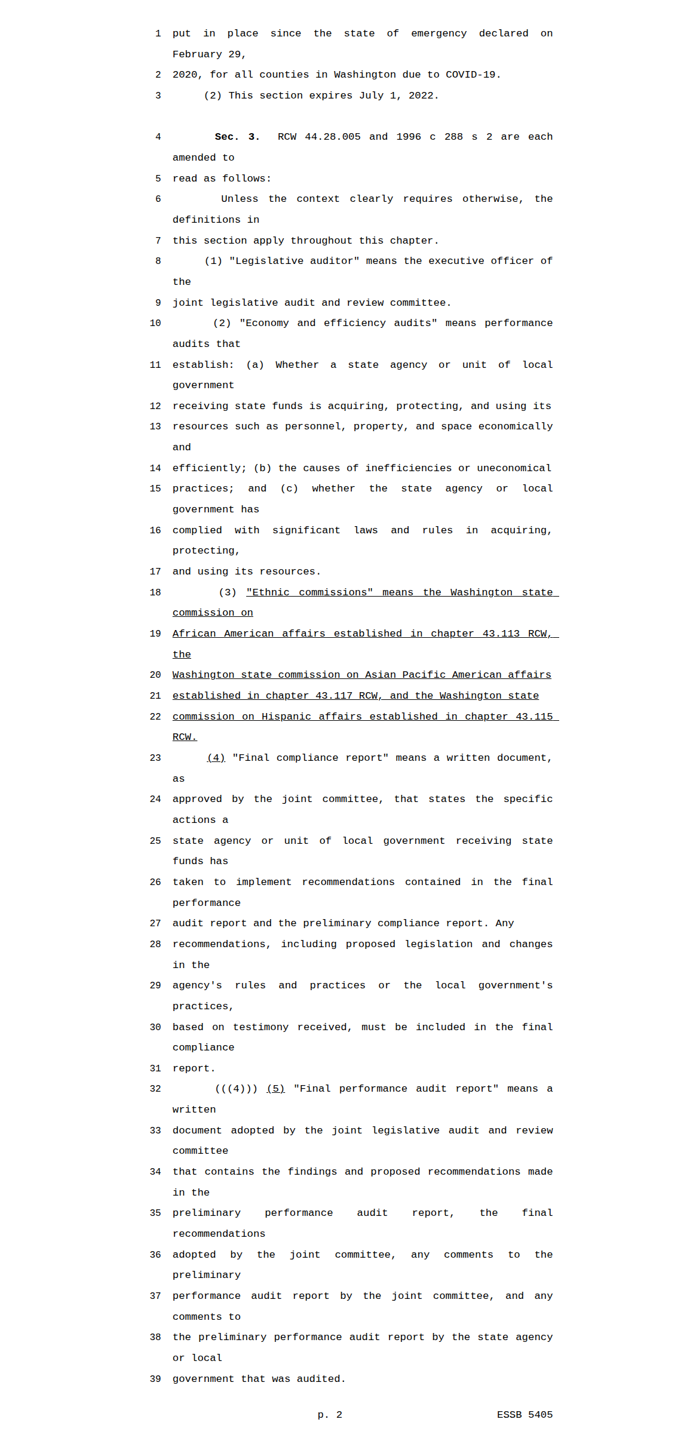1 put in place since the state of emergency declared on February 29,
22020, for all counties in Washington due to COVID-19.
3 (2) This section expires July 1, 2022.
4 Sec. 3. RCW 44.28.005 and 1996 c 288 s 2 are each amended to
5 read as follows:
6 Unless the context clearly requires otherwise, the definitions in
7 this section apply throughout this chapter.
8 (1) "Legislative auditor" means the executive officer of the
9 joint legislative audit and review committee.
10 (2) "Economy and efficiency audits" means performance audits that
11 establish: (a) Whether a state agency or unit of local government
12 receiving state funds is acquiring, protecting, and using its
13 resources such as personnel, property, and space economically and
14 efficiently; (b) the causes of inefficiencies or uneconomical
15 practices; and (c) whether the state agency or local government has
16 complied with significant laws and rules in acquiring, protecting,
17 and using its resources.
18 (3) "Ethnic commissions" means the Washington state commission on
19 African American affairs established in chapter 43.113 RCW, the
20 Washington state commission on Asian Pacific American affairs
21 established in chapter 43.117 RCW, and the Washington state
22 commission on Hispanic affairs established in chapter 43.115 RCW.
23 (4) "Final compliance report" means a written document, as
24 approved by the joint committee, that states the specific actions a
25 state agency or unit of local government receiving state funds has
26 taken to implement recommendations contained in the final performance
27 audit report and the preliminary compliance report. Any
28 recommendations, including proposed legislation and changes in the
29 agency's rules and practices or the local government's practices,
30 based on testimony received, must be included in the final compliance
31 report.
32 (((4))) (5) "Final performance audit report" means a written
33 document adopted by the joint legislative audit and review committee
34 that contains the findings and proposed recommendations made in the
35 preliminary performance audit report, the final recommendations
36 adopted by the joint committee, any comments to the preliminary
37 performance audit report by the joint committee, and any comments to
38 the preliminary performance audit report by the state agency or local
39 government that was audited.
p. 2 ESSB 5405